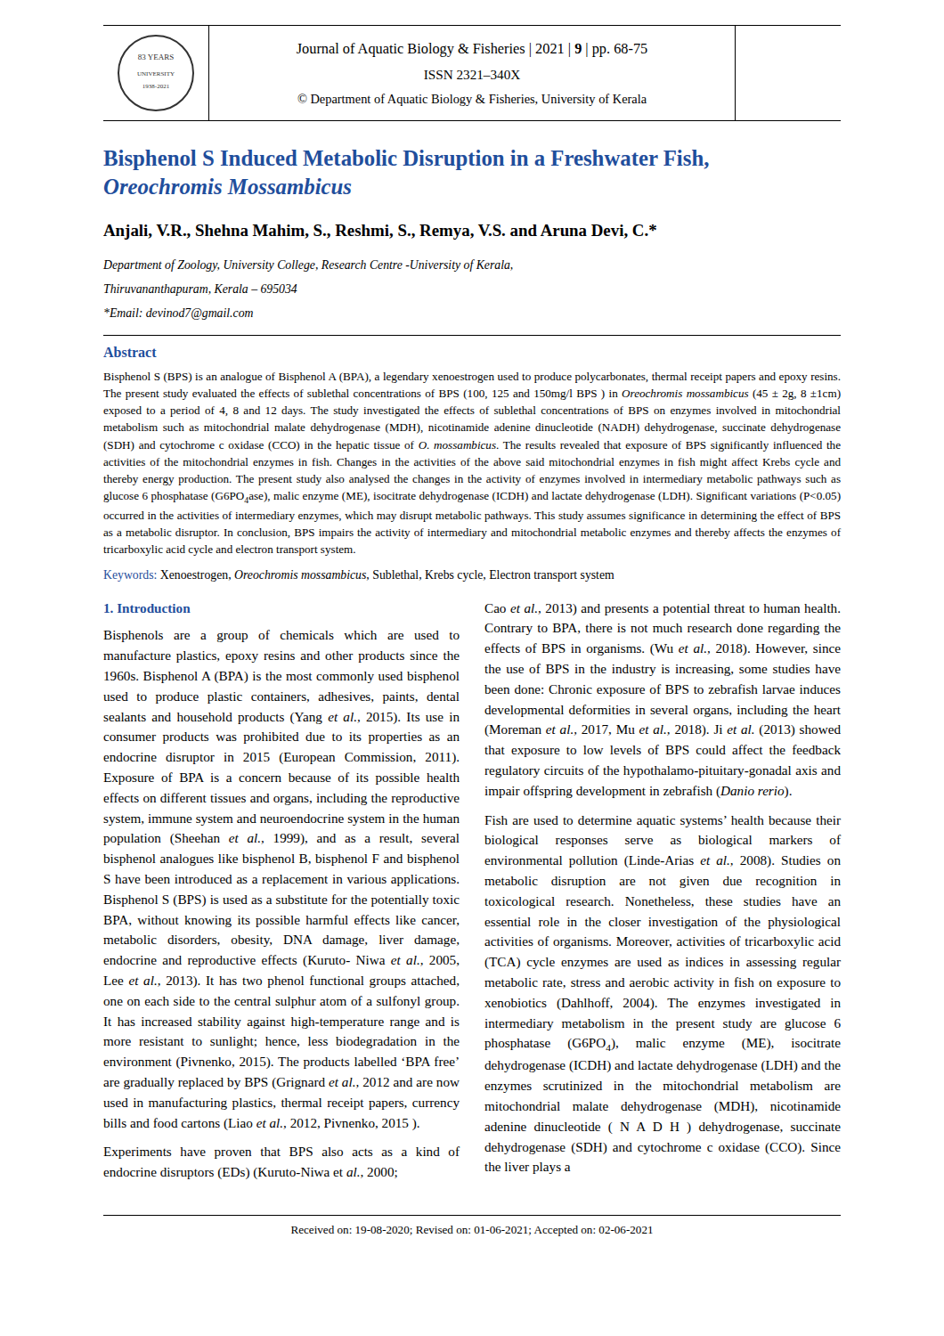Journal of Aquatic Biology & Fisheries | 2021 | 9 | pp. 68-75
ISSN 2321–340X
© Department of Aquatic Biology & Fisheries, University of Kerala
Bisphenol S Induced Metabolic Disruption in a Freshwater Fish,
Oreochromis Mossambicus
Anjali, V.R., Shehna Mahim, S., Reshmi, S., Remya, V.S. and Aruna Devi, C.*
Department of Zoology, University College, Research Centre -University of Kerala,
Thiruvananthapuram, Kerala – 695034
*Email: devinod7@gmail.com
Abstract
Bisphenol S (BPS) is an analogue of Bisphenol A (BPA), a legendary xenoestrogen used to produce polycarbonates, thermal receipt papers and epoxy resins. The present study evaluated the effects of sublethal concentrations of BPS (100, 125 and 150mg/l BPS ) in Oreochromis mossambicus (45 ± 2g, 8 ±1cm) exposed to a period of 4, 8 and 12 days. The study investigated the effects of sublethal concentrations of BPS on enzymes involved in mitochondrial metabolism such as mitochondrial malate dehydrogenase (MDH), nicotinamide adenine dinucleotide (NADH) dehydrogenase, succinate dehydrogenase (SDH) and cytochrome c oxidase (CCO) in the hepatic tissue of O. mossambicus. The results revealed that exposure of BPS significantly influenced the activities of the mitochondrial enzymes in fish. Changes in the activities of the above said mitochondrial enzymes in fish might affect Krebs cycle and thereby energy production. The present study also analysed the changes in the activity of enzymes involved in intermediary metabolic pathways such as glucose 6 phosphatase (G6PO4ase), malic enzyme (ME), isocitrate dehydrogenase (ICDH) and lactate dehydrogenase (LDH). Significant variations (P<0.05) occurred in the activities of intermediary enzymes, which may disrupt metabolic pathways. This study assumes significance in determining the effect of BPS as a metabolic disruptor. In conclusion, BPS impairs the activity of intermediary and mitochondrial metabolic enzymes and thereby affects the enzymes of tricarboxylic acid cycle and electron transport system.
Keywords: Xenoestrogen, Oreochromis mossambicus, Sublethal, Krebs cycle, Electron transport system
1. Introduction
Bisphenols are a group of chemicals which are used to manufacture plastics, epoxy resins and other products since the 1960s. Bisphenol A (BPA) is the most commonly used bisphenol used to produce plastic containers, adhesives, paints, dental sealants and household products (Yang et al., 2015). Its use in consumer products was prohibited due to its properties as an endocrine disruptor in 2015 (European Commission, 2011). Exposure of BPA is a concern because of its possible health effects on different tissues and organs, including the reproductive system, immune system and neuroendocrine system in the human population (Sheehan et al., 1999), and as a result, several bisphenol analogues like bisphenol B, bisphenol F and bisphenol S have been introduced as a replacement in various applications. Bisphenol S (BPS) is used as a substitute for the potentially toxic BPA, without knowing its possible harmful effects like cancer, metabolic disorders, obesity, DNA damage, liver damage, endocrine and reproductive effects (Kuruto- Niwa et al., 2005, Lee et al., 2013). It has two phenol functional groups attached, one on each side to the central sulphur atom of a sulfonyl group. It has increased stability against high-temperature range and is more resistant to sunlight; hence, less biodegradation in the environment (Pivnenko, 2015). The products labelled ‘BPA free’ are gradually replaced by BPS (Grignard et al., 2012 and are now used in manufacturing plastics, thermal receipt papers, currency bills and food cartons (Liao et al., 2012, Pivnenko, 2015 ).
Experiments have proven that BPS also acts as a kind of endocrine disruptors (EDs) (Kuruto-Niwa et al., 2000;
Cao et al., 2013) and presents a potential threat to human health. Contrary to BPA, there is not much research done regarding the effects of BPS in organisms. (Wu et al., 2018). However, since the use of BPS in the industry is increasing, some studies have been done: Chronic exposure of BPS to zebrafish larvae induces developmental deformities in several organs, including the heart (Moreman et al., 2017, Mu et al., 2018). Ji et al. (2013) showed that exposure to low levels of BPS could affect the feedback regulatory circuits of the hypothalamo-pituitary-gonadal axis and impair offspring development in zebrafish (Danio rerio).
Fish are used to determine aquatic systems’ health because their biological responses serve as biological markers of environmental pollution (Linde-Arias et al., 2008). Studies on metabolic disruption are not given due recognition in toxicological research. Nonetheless, these studies have an essential role in the closer investigation of the physiological activities of organisms. Moreover, activities of tricarboxylic acid (TCA) cycle enzymes are used as indices in assessing regular metabolic rate, stress and aerobic activity in fish on exposure to xenobiotics (Dahlhoff, 2004). The enzymes investigated in intermediary metabolism in the present study are glucose 6 phosphatase (G6PO4), malic enzyme (ME), isocitrate dehydrogenase (ICDH) and lactate dehydrogenase (LDH) and the enzymes scrutinized in the mitochondrial metabolism are mitochondrial malate dehydrogenase (MDH), nicotinamide adenine dinucleotide ( N A D H ) dehydrogenase, succinate dehydrogenase (SDH) and cytochrome c oxidase (CCO). Since the liver plays a
Received on: 19-08-2020; Revised on: 01-06-2021; Accepted on: 02-06-2021